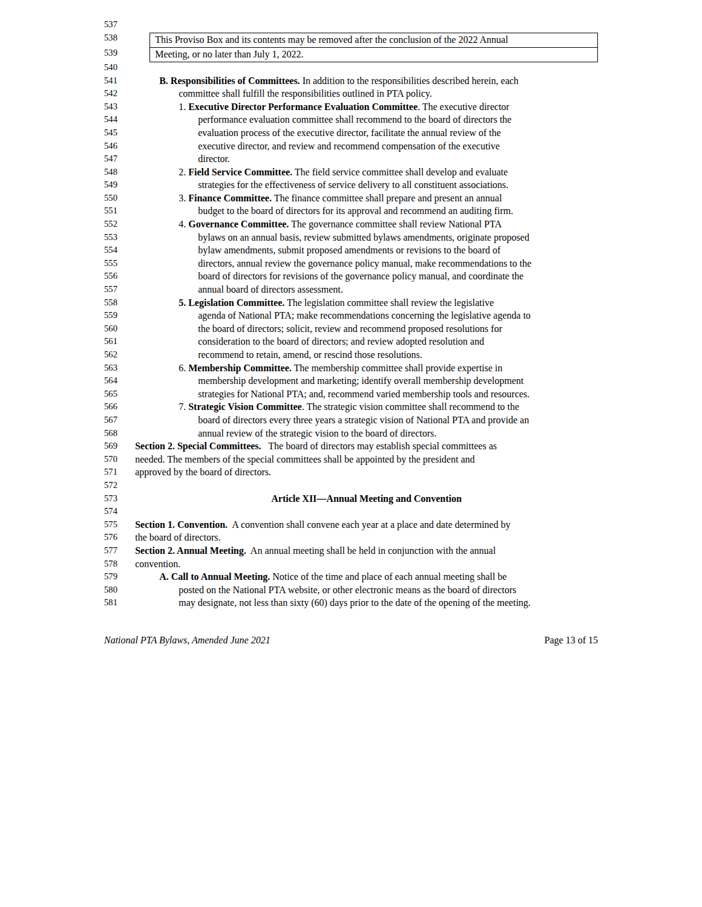This Proviso Box and its contents may be removed after the conclusion of the 2022 Annual
Meeting, or no later than July 1, 2022.
B. Responsibilities of Committees. In addition to the responsibilities described herein, each
committee shall fulfill the responsibilities outlined in PTA policy.
1. Executive Director Performance Evaluation Committee. The executive director
performance evaluation committee shall recommend to the board of directors the
evaluation process of the executive director, facilitate the annual review of the
executive director, and review and recommend compensation of the executive
director.
2. Field Service Committee. The field service committee shall develop and evaluate
strategies for the effectiveness of service delivery to all constituent associations.
3. Finance Committee. The finance committee shall prepare and present an annual
budget to the board of directors for its approval and recommend an auditing firm.
4. Governance Committee. The governance committee shall review National PTA
bylaws on an annual basis, review submitted bylaws amendments, originate proposed
bylaw amendments, submit proposed amendments or revisions to the board of
directors, annual review the governance policy manual, make recommendations to the
board of directors for revisions of the governance policy manual, and coordinate the
annual board of directors assessment.
5. Legislation Committee. The legislation committee shall review the legislative
agenda of National PTA; make recommendations concerning the legislative agenda to
the board of directors; solicit, review and recommend proposed resolutions for
consideration to the board of directors; and review adopted resolution and
recommend to retain, amend, or rescind those resolutions.
6. Membership Committee. The membership committee shall provide expertise in
membership development and marketing; identify overall membership development
strategies for National PTA; and, recommend varied membership tools and resources.
7. Strategic Vision Committee. The strategic vision committee shall recommend to the
board of directors every three years a strategic vision of National PTA and provide an
annual review of the strategic vision to the board of directors.
Section 2. Special Committees. The board of directors may establish special committees as
needed. The members of the special committees shall be appointed by the president and
approved by the board of directors.
Article XII—Annual Meeting and Convention
Section 1. Convention. A convention shall convene each year at a place and date determined by
the board of directors.
Section 2. Annual Meeting. An annual meeting shall be held in conjunction with the annual
convention.
A. Call to Annual Meeting. Notice of the time and place of each annual meeting shall be
posted on the National PTA website, or other electronic means as the board of directors
may designate, not less than sixty (60) days prior to the date of the opening of the meeting.
National PTA Bylaws, Amended June 2021 Page 13 of 15